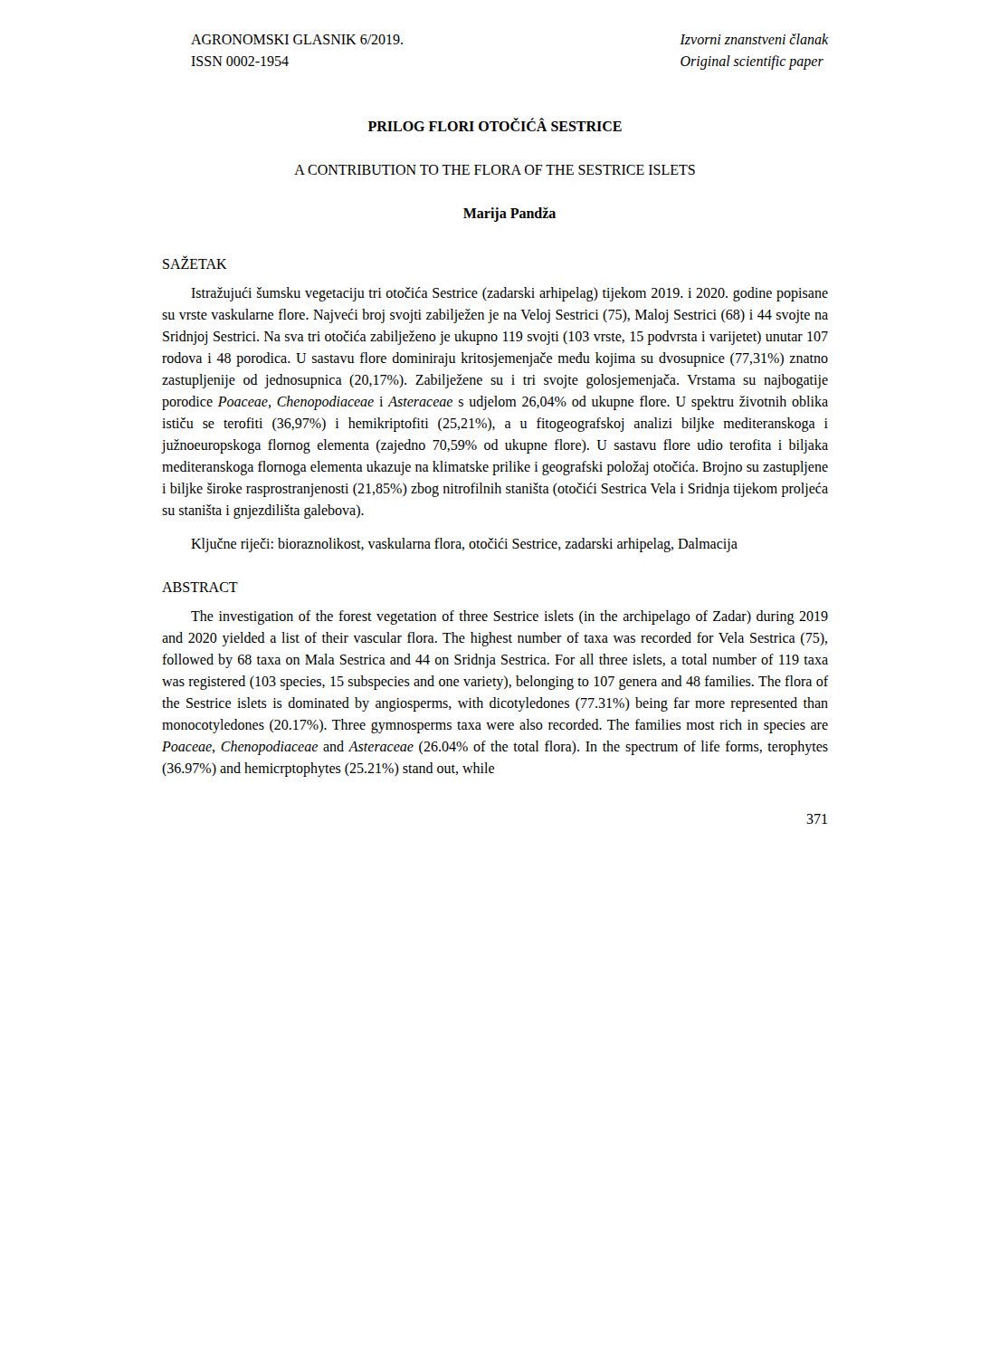AGRONOMSKI GLASNIK 6/2019.
ISSN 0002-1954
Izvorni znanstveni članak
Original scientific paper
Prilog flori otočićâ Sestrice
A contribution to the flora of the Sestrice islets
Marija Pandža
Sažetak
Istražujući šumsku vegetaciju tri otočića Sestrice (zadarski arhipelag) tijekom 2019. i 2020. godine popisane su vrste vaskularne flore. Najveći broj svojti zabilježen je na Veloj Sestrici (75), Maloj Sestrici (68) i 44 svojte na Sridnjoj Sestrici. Na sva tri otočića zabilježeno je ukupno 119 svojti (103 vrste, 15 podvrsta i varijetet) unutar 107 rodova i 48 porodica. U sastavu flore dominiraju kritosjemenjače među kojima su dvosupnice (77,31%) znatno zastupljenije od jednosupnica (20,17%). Zabilježene su i tri svojte golosjemenjača. Vrstama su najbogatije porodice Poaceae, Chenopodiaceae i Asteraceae s udjelom 26,04% od ukupne flore. U spektru životnih oblika ističu se terofiti (36,97%) i hemikriptofiti (25,21%), a u fitogeografskoj analizi biljke mediteranskoga i južnoeuropskoga flornog elementa (zajedno 70,59% od ukupne flore). U sastavu flore udio terofita i biljaka mediteranskoga flornoga elementa ukazuje na klimatske prilike i geografski položaj otočića. Brojno su zastupljene i biljke široke rasprostranjenosti (21,85%) zbog nitrofilnih staništa (otočići Sestrica Vela i Sridnja tijekom proljeća su staništa i gnjezdilišta galebova).
Ključne riječi: bioraznolikost, vaskularna flora, otočići Sestrice, zadarski arhipelag, Dalmacija
Abstract
The investigation of the forest vegetation of three Sestrice islets (in the archipelago of Zadar) during 2019 and 2020 yielded a list of their vascular flora. The highest number of taxa was recorded for Vela Sestrica (75), followed by 68 taxa on Mala Sestrica and 44 on Sridnja Sestrica. For all three islets, a total number of 119 taxa was registered (103 species, 15 subspecies and one variety), belonging to 107 genera and 48 families. The flora of the Sestrice islets is dominated by angiosperms, with dicotyledones (77.31%) being far more represented than monocotyledones (20.17%). Three gymnosperms taxa were also recorded. The families most rich in species are Poaceae, Chenopodiaceae and Asteraceae (26.04% of the total flora). In the spectrum of life forms, terophytes (36.97%) and hemicrptophytes (25.21%) stand out, while
371